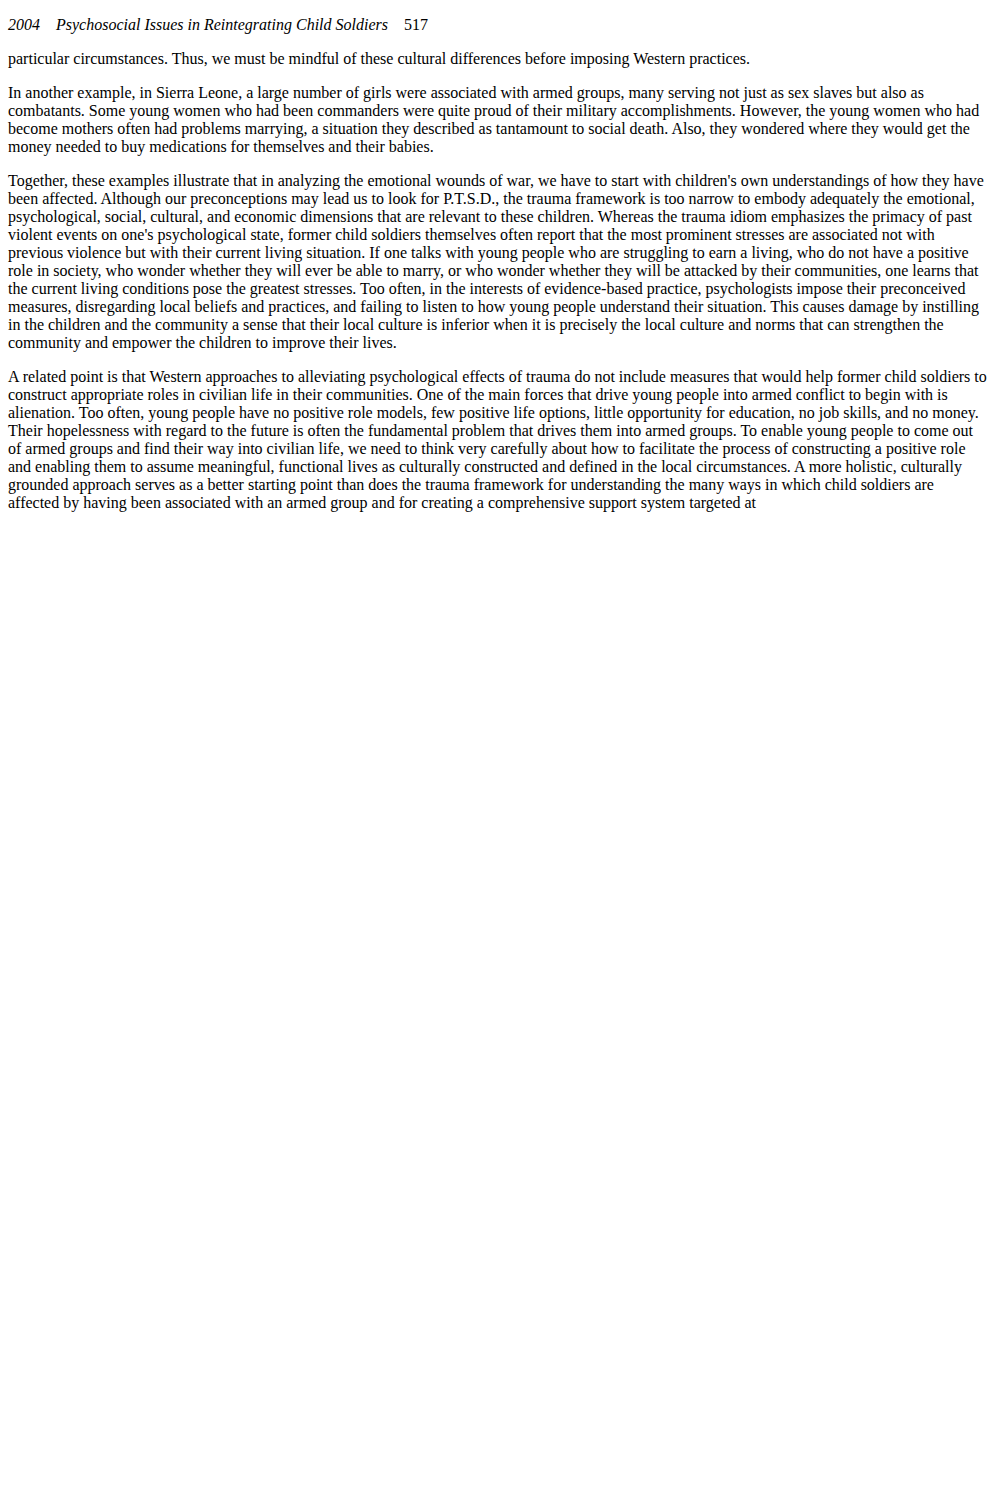2004 Psychosocial Issues in Reintegrating Child Soldiers 517
particular circumstances. Thus, we must be mindful of these cultural differences before imposing Western practices.
In another example, in Sierra Leone, a large number of girls were associated with armed groups, many serving not just as sex slaves but also as combatants. Some young women who had been commanders were quite proud of their military accomplishments. However, the young women who had become mothers often had problems marrying, a situation they described as tantamount to social death. Also, they wondered where they would get the money needed to buy medications for themselves and their babies.
Together, these examples illustrate that in analyzing the emotional wounds of war, we have to start with children's own understandings of how they have been affected. Although our preconceptions may lead us to look for P.T.S.D., the trauma framework is too narrow to embody adequately the emotional, psychological, social, cultural, and economic dimensions that are relevant to these children. Whereas the trauma idiom emphasizes the primacy of past violent events on one's psychological state, former child soldiers themselves often report that the most prominent stresses are associated not with previous violence but with their current living situation. If one talks with young people who are struggling to earn a living, who do not have a positive role in society, who wonder whether they will ever be able to marry, or who wonder whether they will be attacked by their communities, one learns that the current living conditions pose the greatest stresses. Too often, in the interests of evidence-based practice, psychologists impose their preconceived measures, disregarding local beliefs and practices, and failing to listen to how young people understand their situation. This causes damage by instilling in the children and the community a sense that their local culture is inferior when it is precisely the local culture and norms that can strengthen the community and empower the children to improve their lives.
A related point is that Western approaches to alleviating psychological effects of trauma do not include measures that would help former child soldiers to construct appropriate roles in civilian life in their communities. One of the main forces that drive young people into armed conflict to begin with is alienation. Too often, young people have no positive role models, few positive life options, little opportunity for education, no job skills, and no money. Their hopelessness with regard to the future is often the fundamental problem that drives them into armed groups. To enable young people to come out of armed groups and find their way into civilian life, we need to think very carefully about how to facilitate the process of constructing a positive role and enabling them to assume meaningful, functional lives as culturally constructed and defined in the local circumstances. A more holistic, culturally grounded approach serves as a better starting point than does the trauma framework for understanding the many ways in which child soldiers are affected by having been associated with an armed group and for creating a comprehensive support system targeted at